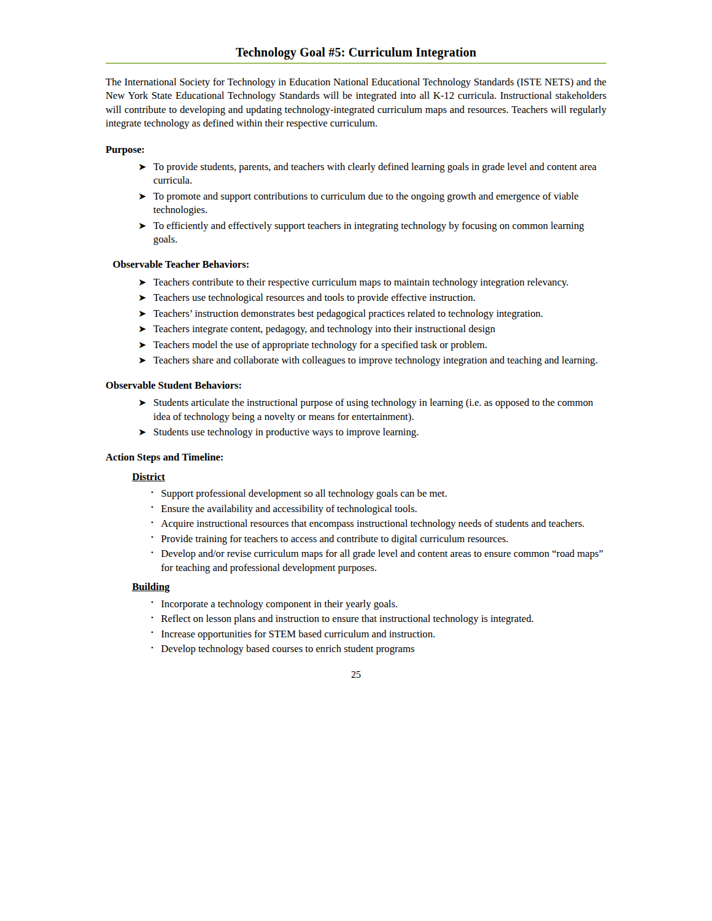Technology Goal #5: Curriculum Integration
The International Society for Technology in Education National Educational Technology Standards (ISTE NETS) and the New York State Educational Technology Standards will be integrated into all K-12 curricula. Instructional stakeholders will contribute to developing and updating technology-integrated curriculum maps and resources. Teachers will regularly integrate technology as defined within their respective curriculum.
Purpose:
To provide students, parents, and teachers with clearly defined learning goals in grade level and content area curricula.
To promote and support contributions to curriculum due to the ongoing growth and emergence of viable technologies.
To efficiently and effectively support teachers in integrating technology by focusing on common learning goals.
Observable Teacher Behaviors:
Teachers contribute to their respective curriculum maps to maintain technology integration relevancy.
Teachers use technological resources and tools to provide effective instruction.
Teachers’ instruction demonstrates best pedagogical practices related to technology integration.
Teachers integrate content, pedagogy, and technology into their instructional design
Teachers model the use of appropriate technology for a specified task or problem.
Teachers share and collaborate with colleagues to improve technology integration and teaching and learning.
Observable Student Behaviors:
Students articulate the instructional purpose of using technology in learning (i.e. as opposed to the common idea of technology being a novelty or means for entertainment).
Students use technology in productive ways to improve learning.
Action Steps and Timeline:
District
Support professional development so all technology goals can be met.
Ensure the availability and accessibility of technological tools.
Acquire instructional resources that encompass instructional technology needs of students and teachers.
Provide training for teachers to access and contribute to digital curriculum resources.
Develop and/or revise curriculum maps for all grade level and content areas to ensure common “road maps” for teaching and professional development purposes.
Building
Incorporate a technology component in their yearly goals.
Reflect on lesson plans and instruction to ensure that instructional technology is integrated.
Increase opportunities for STEM based curriculum and instruction.
Develop technology based courses to enrich student programs
25